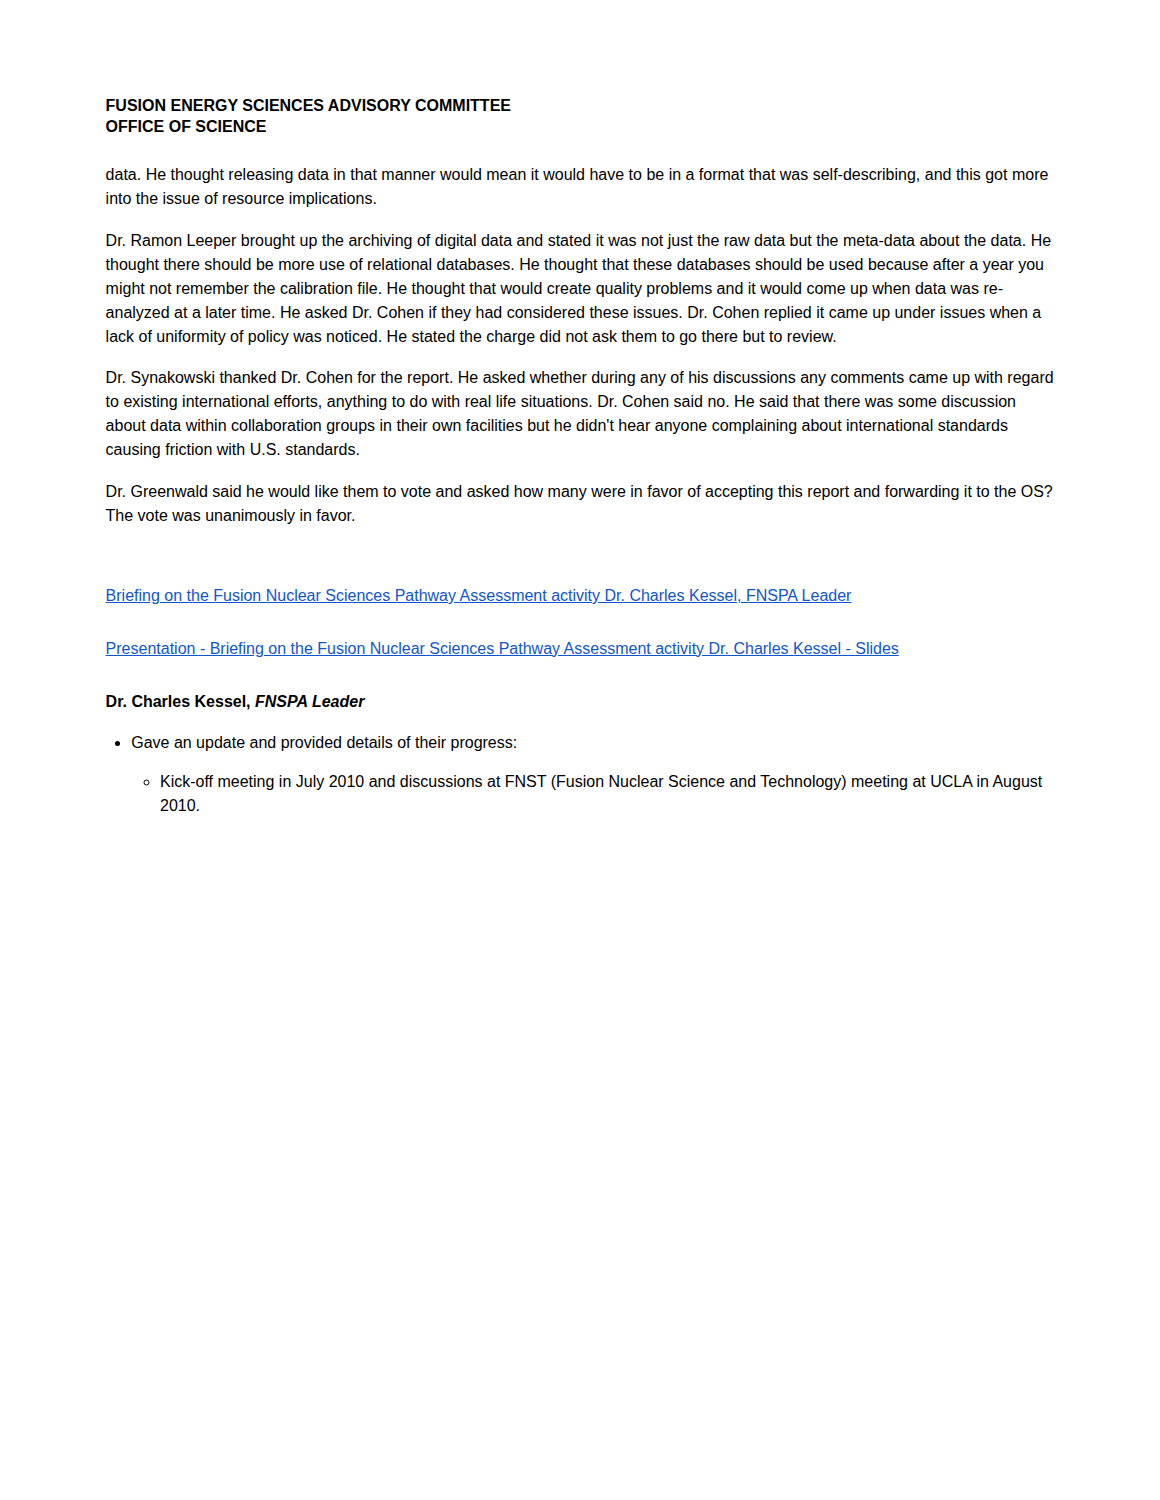FUSION ENERGY SCIENCES ADVISORY COMMITTEE
OFFICE OF SCIENCE
data. He thought releasing data in that manner would mean it would have to be in a format that was self-describing, and this got more into the issue of resource implications.
Dr. Ramon Leeper brought up the archiving of digital data and stated it was not just the raw data but the meta-data about the data. He thought there should be more use of relational databases. He thought that these databases should be used because after a year you might not remember the calibration file. He thought that would create quality problems and it would come up when data was re-analyzed at a later time. He asked Dr. Cohen if they had considered these issues. Dr. Cohen replied it came up under issues when a lack of uniformity of policy was noticed. He stated the charge did not ask them to go there but to review.
Dr. Synakowski thanked Dr. Cohen for the report. He asked whether during any of his discussions any comments came up with regard to existing international efforts, anything to do with real life situations. Dr. Cohen said no. He said that there was some discussion about data within collaboration groups in their own facilities but he didn't hear anyone complaining about international standards causing friction with U.S. standards.
Dr. Greenwald said he would like them to vote and asked how many were in favor of accepting this report and forwarding it to the OS? The vote was unanimously in favor.
Briefing on the Fusion Nuclear Sciences Pathway Assessment activity Dr. Charles Kessel, FNSPA Leader
Presentation - Briefing on the Fusion Nuclear Sciences Pathway Assessment activity Dr. Charles Kessel - Slides
Dr. Charles Kessel, FNSPA Leader
Gave an update and provided details of their progress:
Kick-off meeting in July 2010 and discussions at FNST (Fusion Nuclear Science and Technology) meeting at UCLA in August 2010.